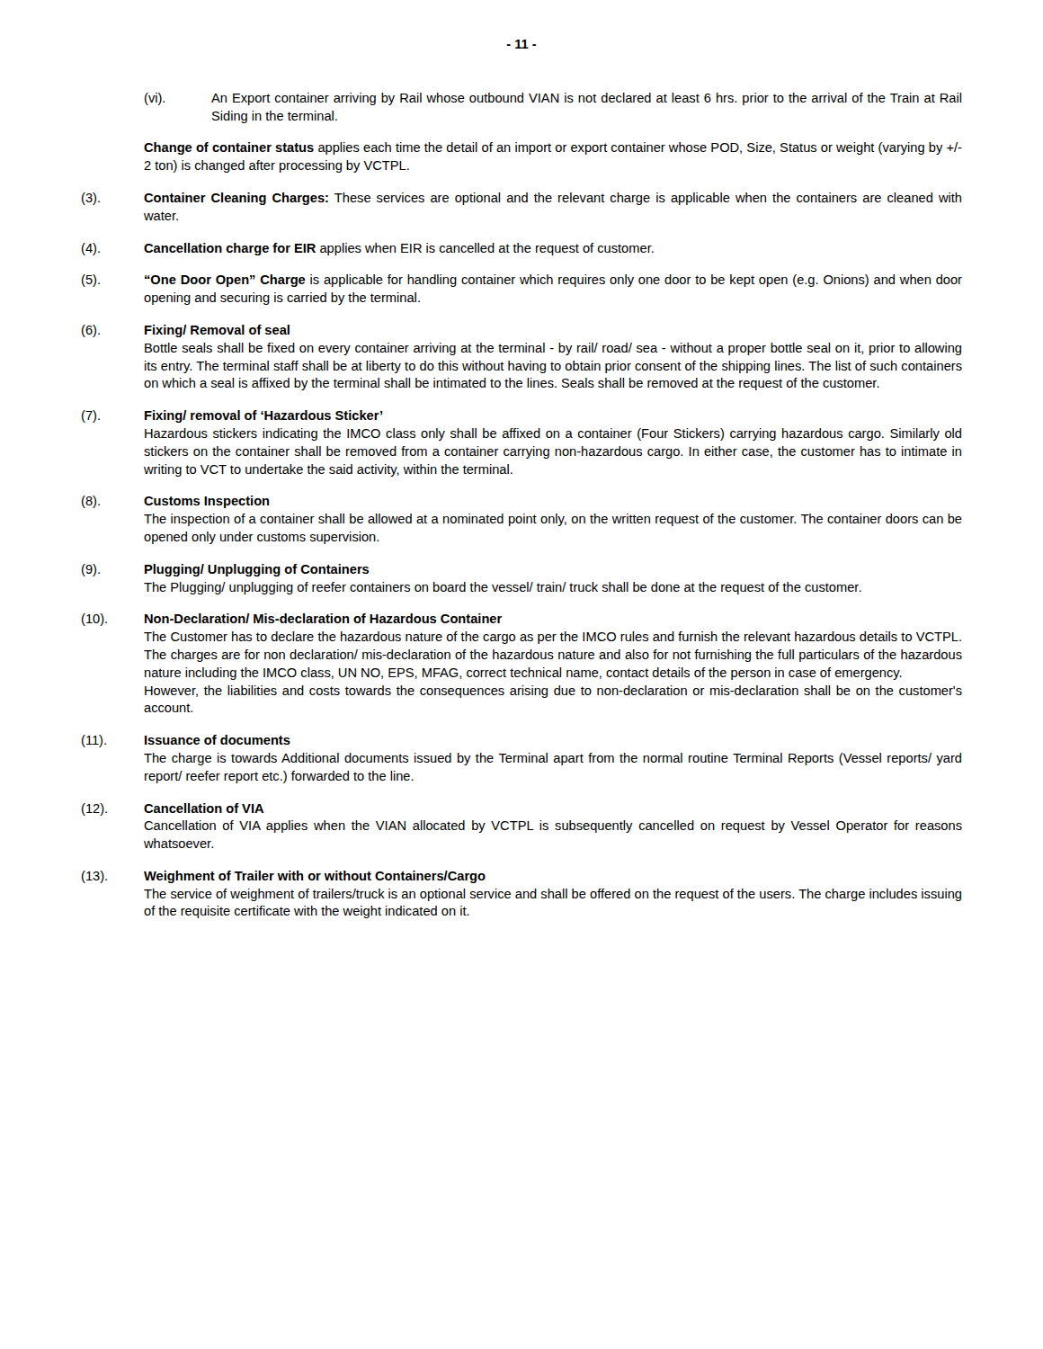- 11 -
(vi).
An Export container arriving by Rail whose outbound VIAN is not declared at least 6 hrs. prior to the arrival of the Train at Rail Siding in the terminal.
Change of container status applies each time the detail of an import or export container whose POD, Size, Status or weight (varying by +/- 2 ton) is changed after processing by VCTPL.
(3).
Container Cleaning Charges: These services are optional and the relevant charge is applicable when the containers are cleaned with water.
(4).
Cancellation charge for EIR applies when EIR is cancelled at the request of customer.
(5).
“One Door Open” Charge is applicable for handling container which requires only one door to be kept open (e.g. Onions) and when door opening and securing is carried by the terminal.
(6).
Fixing/ Removal of seal
Bottle seals shall be fixed on every container arriving at the terminal - by rail/ road/ sea - without a proper bottle seal on it, prior to allowing its entry. The terminal staff shall be at liberty to do this without having to obtain prior consent of the shipping lines. The list of such containers on which a seal is affixed by the terminal shall be intimated to the lines. Seals shall be removed at the request of the customer.
(7).
Fixing/ removal of ‘Hazardous Sticker’
Hazardous stickers indicating the IMCO class only shall be affixed on a container (Four Stickers) carrying hazardous cargo. Similarly old stickers on the container shall be removed from a container carrying non-hazardous cargo. In either case, the customer has to intimate in writing to VCT to undertake the said activity, within the terminal.
(8).
Customs Inspection
The inspection of a container shall be allowed at a nominated point only, on the written request of the customer. The container doors can be opened only under customs supervision.
(9).
Plugging/ Unplugging of Containers
The Plugging/ unplugging of reefer containers on board the vessel/ train/ truck shall be done at the request of the customer.
(10).
Non-Declaration/ Mis-declaration of Hazardous Container
The Customer has to declare the hazardous nature of the cargo as per the IMCO rules and furnish the relevant hazardous details to VCTPL. The charges are for non declaration/ mis-declaration of the hazardous nature and also for not furnishing the full particulars of the hazardous nature including the IMCO class, UN NO, EPS, MFAG, correct technical name, contact details of the person in case of emergency.
However, the liabilities and costs towards the consequences arising due to non-declaration or mis-declaration shall be on the customer's account.
(11).
Issuance of documents
The charge is towards Additional documents issued by the Terminal apart from the normal routine Terminal Reports (Vessel reports/ yard report/ reefer report etc.) forwarded to the line.
(12).
Cancellation of VIA
Cancellation of VIA applies when the VIAN allocated by VCTPL is subsequently cancelled on request by Vessel Operator for reasons whatsoever.
(13).
Weighment of Trailer with or without Containers/Cargo
The service of weighment of trailers/truck is an optional service and shall be offered on the request of the users. The charge includes issuing of the requisite certificate with the weight indicated on it.